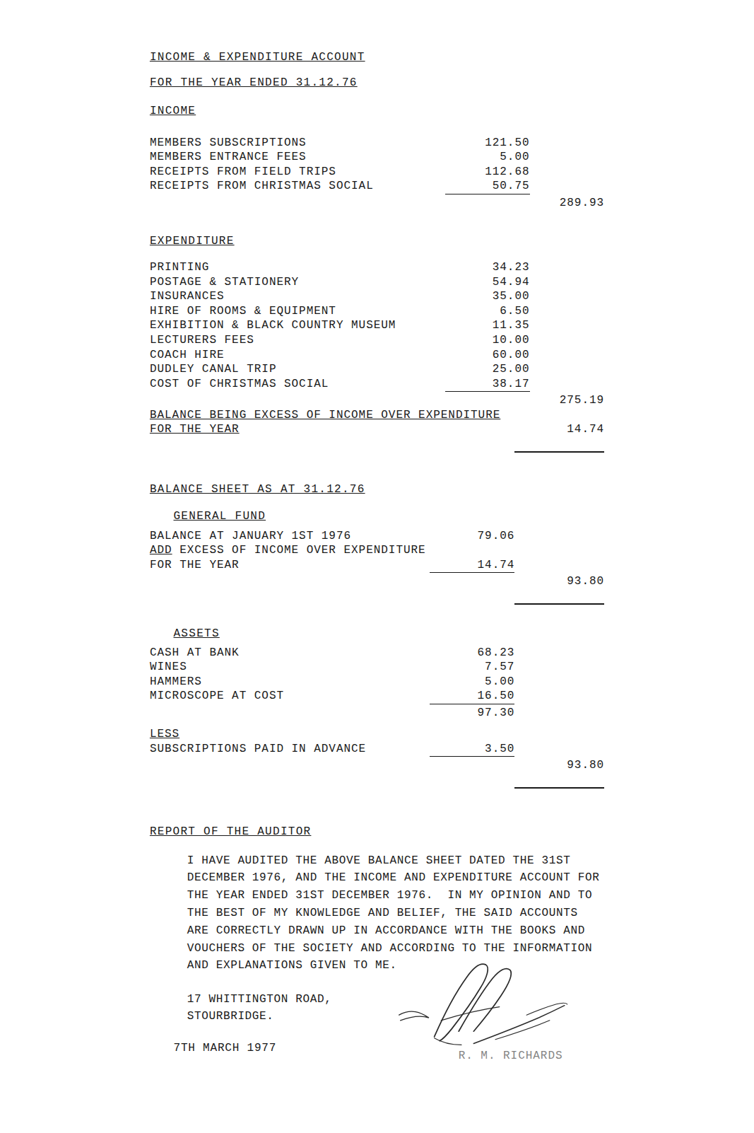INCOME & EXPENDITURE ACCOUNT
FOR THE YEAR ENDED 31.12.76
INCOME
| MEMBERS SUBSCRIPTIONS | 121.50 | |
| MEMBERS ENTRANCE FEES | 5.00 | |
| RECEIPTS FROM FIELD TRIPS | 112.68 | |
| RECEIPTS FROM CHRISTMAS SOCIAL | 50.75 | |
| | | 289.93 |
EXPENDITURE
| PRINTING | 34.23 | |
| POSTAGE & STATIONERY | 54.94 | |
| INSURANCES | 35.00 | |
| HIRE OF ROOMS & EQUIPMENT | 6.50 | |
| EXHIBITION & BLACK COUNTRY MUSEUM | 11.35 | |
| LECTURERS FEES | 10.00 | |
| COACH HIRE | 60.00 | |
| DUDLEY CANAL TRIP | 25.00 | |
| COST OF CHRISTMAS SOCIAL | 38.17 | |
| | | 275.19 |
| BALANCE BEING EXCESS OF INCOME OVER EXPENDITURE | |
| FOR THE YEAR | 14.74 |
BALANCE SHEET AS AT 31.12.76
GENERAL FUND
| BALANCE AT JANUARY 1ST 1976 | 79.06 | |
| ADD EXCESS OF INCOME OVER EXPENDITURE | | |
| FOR THE YEAR | 14.74 | |
| | | 93.80 |
ASSETS
| CASH AT BANK | 68.23 | |
| WINES | 7.57 | |
| HAMMERS | 5.00 | |
| MICROSCOPE AT COST | 16.50 | |
| | 97.30 | |
| LESS | | |
| SUBSCRIPTIONS PAID IN ADVANCE | 3.50 | |
| | | 93.80 |
REPORT OF THE AUDITOR
I HAVE AUDITED THE ABOVE BALANCE SHEET DATED THE 31ST DECEMBER 1976, AND THE INCOME AND EXPENDITURE ACCOUNT FOR THE YEAR ENDED 31ST DECEMBER 1976. IN MY OPINION AND TO THE BEST OF MY KNOWLEDGE AND BELIEF, THE SAID ACCOUNTS ARE CORRECTLY DRAWN UP IN ACCORDANCE WITH THE BOOKS AND VOUCHERS OF THE SOCIETY AND ACCORDING TO THE INFORMATION AND EXPLANATIONS GIVEN TO ME.
17 WHITTINGTON ROAD,
STOURBRIDGE.
7TH MARCH 1977
R. M. RICHARDS